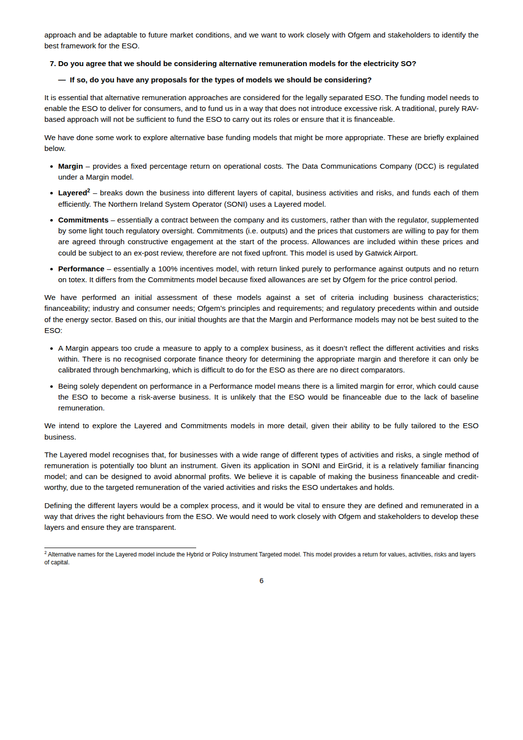approach and be adaptable to future market conditions, and we want to work closely with Ofgem and stakeholders to identify the best framework for the ESO.
Do you agree that we should be considering alternative remuneration models for the electricity SO?
— If so, do you have any proposals for the types of models we should be considering?
It is essential that alternative remuneration approaches are considered for the legally separated ESO. The funding model needs to enable the ESO to deliver for consumers, and to fund us in a way that does not introduce excessive risk. A traditional, purely RAV-based approach will not be sufficient to fund the ESO to carry out its roles or ensure that it is financeable.
We have done some work to explore alternative base funding models that might be more appropriate. These are briefly explained below.
Margin – provides a fixed percentage return on operational costs. The Data Communications Company (DCC) is regulated under a Margin model.
Layered2 – breaks down the business into different layers of capital, business activities and risks, and funds each of them efficiently. The Northern Ireland System Operator (SONI) uses a Layered model.
Commitments – essentially a contract between the company and its customers, rather than with the regulator, supplemented by some light touch regulatory oversight. Commitments (i.e. outputs) and the prices that customers are willing to pay for them are agreed through constructive engagement at the start of the process. Allowances are included within these prices and could be subject to an ex-post review, therefore are not fixed upfront. This model is used by Gatwick Airport.
Performance – essentially a 100% incentives model, with return linked purely to performance against outputs and no return on totex. It differs from the Commitments model because fixed allowances are set by Ofgem for the price control period.
We have performed an initial assessment of these models against a set of criteria including business characteristics; financeability; industry and consumer needs; Ofgem’s principles and requirements; and regulatory precedents within and outside of the energy sector. Based on this, our initial thoughts are that the Margin and Performance models may not be best suited to the ESO:
A Margin appears too crude a measure to apply to a complex business, as it doesn’t reflect the different activities and risks within. There is no recognised corporate finance theory for determining the appropriate margin and therefore it can only be calibrated through benchmarking, which is difficult to do for the ESO as there are no direct comparators.
Being solely dependent on performance in a Performance model means there is a limited margin for error, which could cause the ESO to become a risk-averse business. It is unlikely that the ESO would be financeable due to the lack of baseline remuneration.
We intend to explore the Layered and Commitments models in more detail, given their ability to be fully tailored to the ESO business.
The Layered model recognises that, for businesses with a wide range of different types of activities and risks, a single method of remuneration is potentially too blunt an instrument. Given its application in SONI and EirGrid, it is a relatively familiar financing model; and can be designed to avoid abnormal profits. We believe it is capable of making the business financeable and credit-worthy, due to the targeted remuneration of the varied activities and risks the ESO undertakes and holds.
Defining the different layers would be a complex process, and it would be vital to ensure they are defined and remunerated in a way that drives the right behaviours from the ESO. We would need to work closely with Ofgem and stakeholders to develop these layers and ensure they are transparent.
2 Alternative names for the Layered model include the Hybrid or Policy Instrument Targeted model. This model provides a return for values, activities, risks and layers of capital.
6